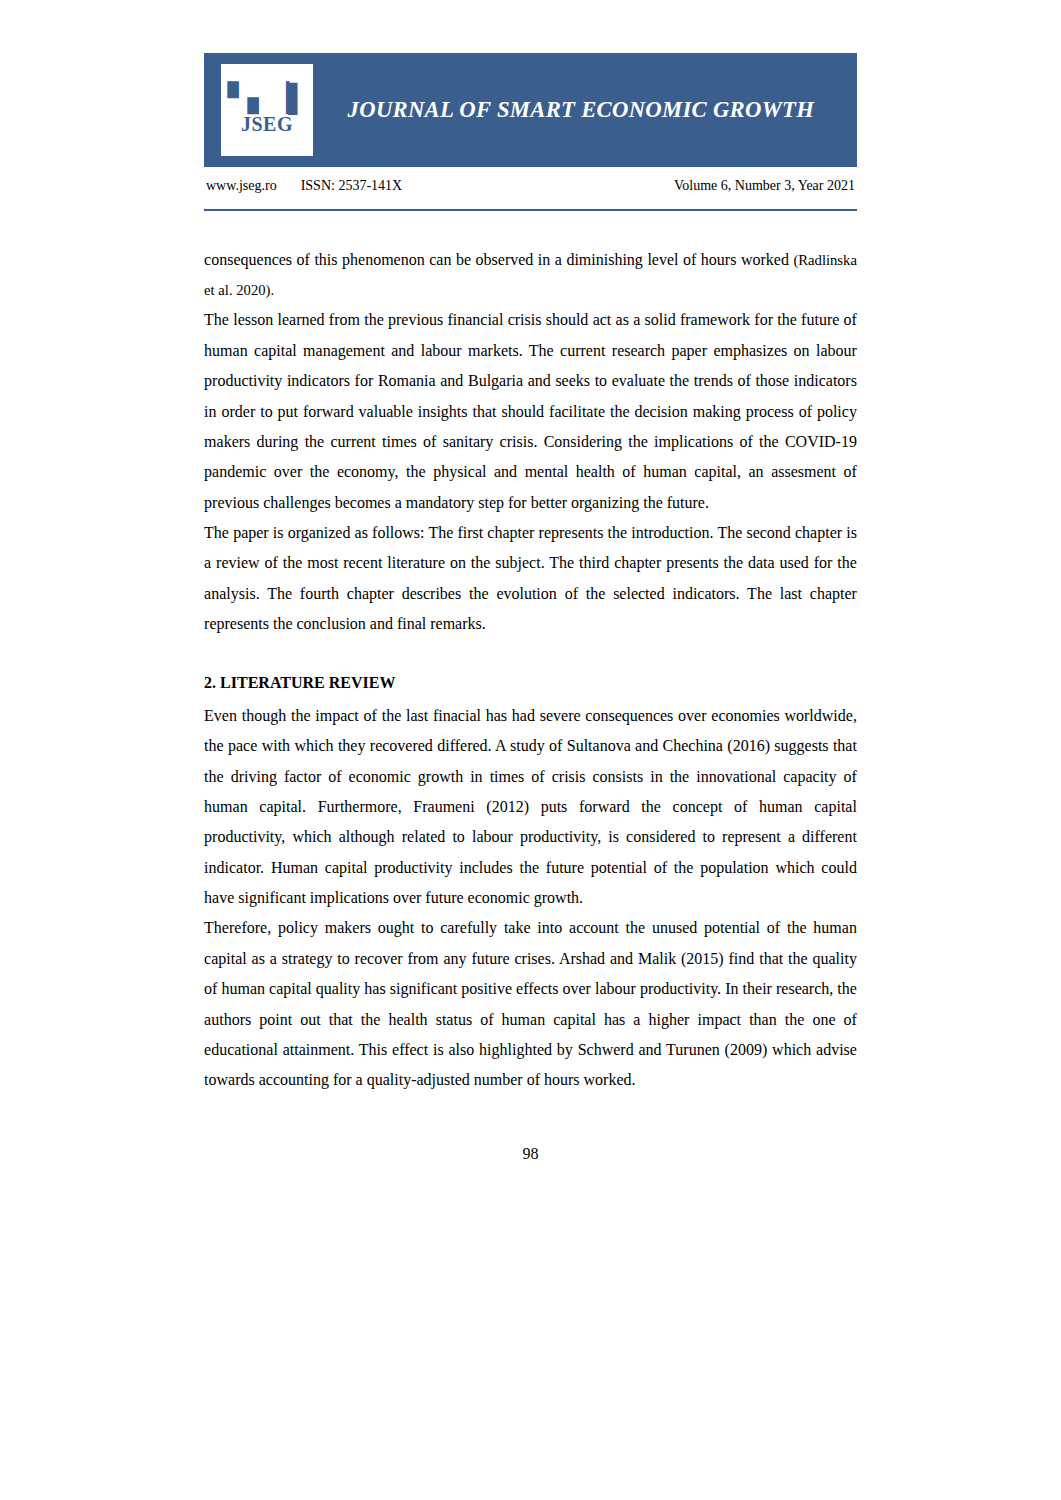▘▖▕▌
JSEG
JOURNAL OF SMART ECONOMIC GROWTH
www.jseg.ro ISSN: 2537-141X
Volume 6, Number 3, Year 2021
consequences of this phenomenon can be observed in a diminishing level of hours worked (Radlinska et al. 2020).
The lesson learned from the previous financial crisis should act as a solid framework for the future of human capital management and labour markets. The current research paper emphasizes on labour productivity indicators for Romania and Bulgaria and seeks to evaluate the trends of those indicators in order to put forward valuable insights that should facilitate the decision making process of policy makers during the current times of sanitary crisis. Considering the implications of the COVID-19 pandemic over the economy, the physical and mental health of human capital, an assesment of previous challenges becomes a mandatory step for better organizing the future.
The paper is organized as follows: The first chapter represents the introduction. The second chapter is a review of the most recent literature on the subject. The third chapter presents the data used for the analysis. The fourth chapter describes the evolution of the selected indicators. The last chapter represents the conclusion and final remarks.
2. LITERATURE REVIEW
Even though the impact of the last finacial has had severe consequences over economies worldwide, the pace with which they recovered differed. A study of Sultanova and Chechina (2016) suggests that the driving factor of economic growth in times of crisis consists in the innovational capacity of human capital. Furthermore, Fraumeni (2012) puts forward the concept of human capital productivity, which although related to labour productivity, is considered to represent a different indicator. Human capital productivity includes the future potential of the population which could have significant implications over future economic growth.
Therefore, policy makers ought to carefully take into account the unused potential of the human capital as a strategy to recover from any future crises. Arshad and Malik (2015) find that the quality of human capital quality has significant positive effects over labour productivity. In their research, the authors point out that the health status of human capital has a higher impact than the one of educational attainment. This effect is also highlighted by Schwerd and Turunen (2009) which advise towards accounting for a quality-adjusted number of hours worked.
98